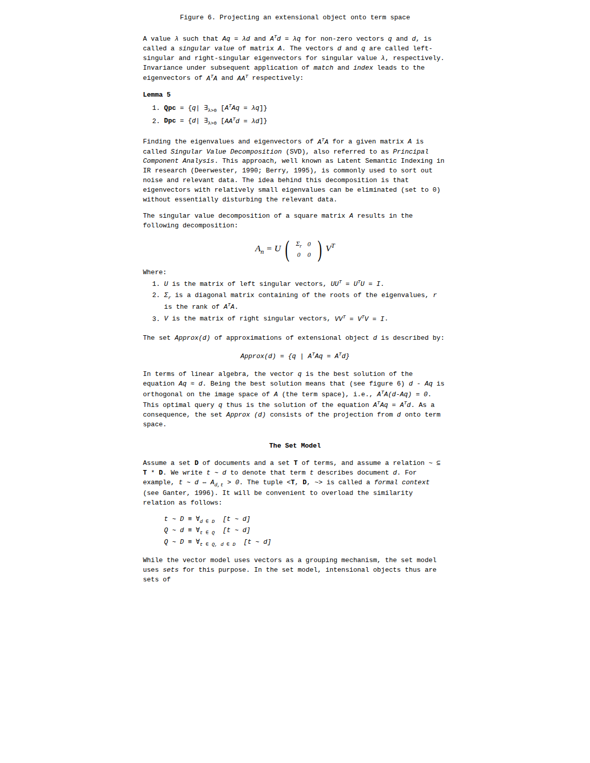Figure 6. Projecting an extensional object onto term space
A value λ such that Aq = λd and ATd = λq for non-zero vectors q and d, is called a singular value of matrix A. The vectors d and q are called left-singular and right-singular eigenvectors for singular value λ, respectively. Invariance under subsequent application of match and index leads to the eigenvectors of ATA and AAT respectively:
Lemma 5
Qpc = {q| ∃λ>0 [ATAq = λq]}
Dpc = {d| ∃λ>0 [AATd = λd]}
Finding the eigenvalues and eigenvectors of ATA for a given matrix A is called Singular Value Decomposition (SVD), also referred to as Principal Component Analysis. This approach, well known as Latent Semantic Indexing in IR research (Deerwester, 1990; Berry, 1995), is commonly used to sort out noise and relevant data. The idea behind this decomposition is that eigenvectors with relatively small eigenvalues can be eliminated (set to 0) without essentially disturbing the relevant data.
The singular value decomposition of a square matrix A results in the following decomposition:
An = U (
| Σ r | 0 |
| 0 | 0 |
) VT
Where:
U is the matrix of left singular vectors, UUT = UTU = I.
Σr is a diagonal matrix containing of the roots of the eigenvalues, r is the rank of ATA.
V is the matrix of right singular vectors, VVT = VTV = I.
The set Approx(d) of approximations of extensional object d is described by:
Approx(d) = {q | ATAq = ATd}
In terms of linear algebra, the vector q is the best solution of the equation Aq ≈ d. Being the best solution means that (see figure 6) d - Aq is orthogonal on the image space of A (the term space), i.e., ATA(d-Aq) = 0. This optimal query q thus is the solution of the equation ATAq = ATd. As a consequence, the set Approx (d) consists of the projection from d onto term space.
The Set Model
Assume a set D of documents and a set T of terms, and assume a relation ~ ⊆ T * D. We write t ~ d to denote that term t describes document d. For example, t ~ d ⇔ Ad,t > 0. The tuple <T, D, ~> is called a formal context (see Ganter, 1996). It will be convenient to overload the similarity relation as follows:
t ~ D ≡ ∀d ∈ D [t ~ d]
Q ~ d ≡ ∀t ∈ Q [t ~ d]
Q ~ D ≡ ∀t ∈ Q, d ∈ D [t ~ d]
While the vector model uses vectors as a grouping mechanism, the set model uses sets for this purpose. In the set model, intensional objects thus are sets of